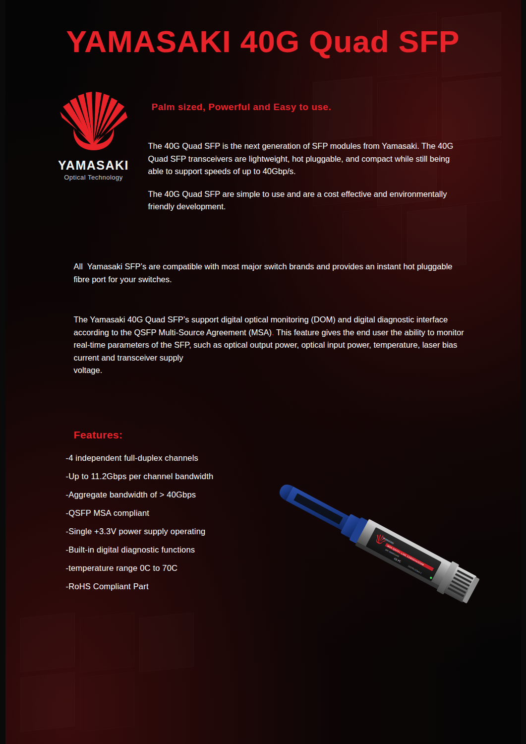YAMASAKI 40G Quad SFP
YAMASAKI
Optical Technology
Palm sized, Powerful and Easy to use.
The 40G Quad SFP is the next generation of SFP modules from Yamasaki. The 40G Quad SFP transceivers are lightweight, hot pluggable, and compact while still being able to support speeds of up to 40Gbp/s.
The 40G Quad SFP are simple to use and are a cost effective and environmentally friendly development.
All Yamasaki SFP’s are compatible with most major switch brands and provides an instant hot pluggable fibre port for your switches.
The Yamasaki 40G Quad SFP’s support digital optical monitoring (DOM) and digital diagnostic interface according to the QSFP Multi-Source Agreement (MSA). This feature gives the end user the ability to monitor real-time parameters of the SFP, such as optical output power, optical input power, temperature, laser bias current and transceiver supply
voltage.
Features:
-4 independent full-duplex channels
-Up to 11.2Gbps per channel bandwidth
-Aggregate bandwidth of > 40Gbps
-QSFP MSA compliant
-Single +3.3V power supply operating
-Built-in digital diagnostic functions
-temperature range 0C to 70C
-RoHS Compliant Part
YAMASAKI MSA QSFP+ LINK 12/850nm/150M S/N: 0000011430 21CFR(J)Class 1 CE FC